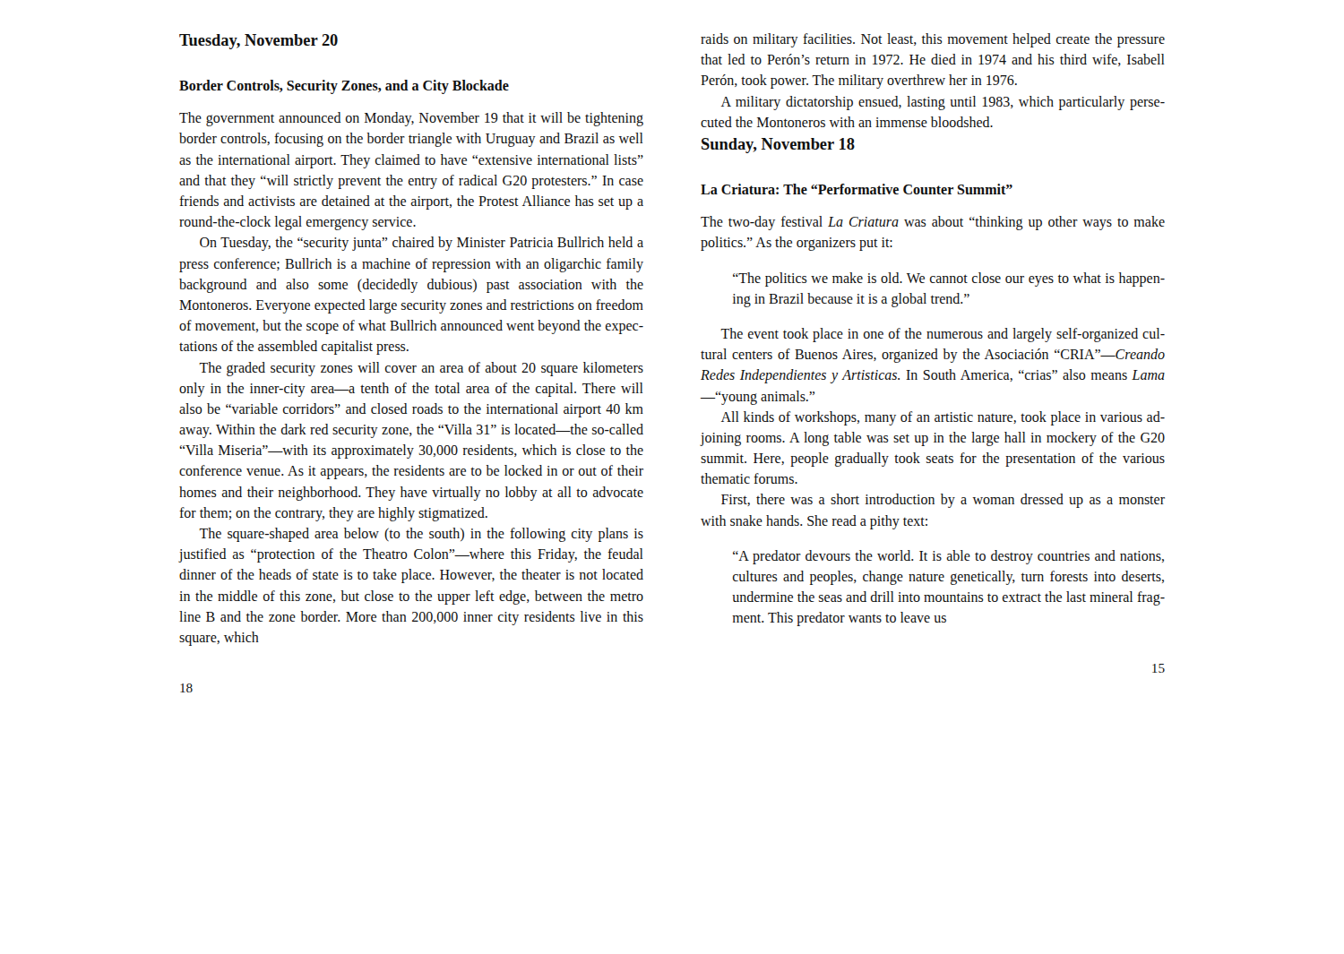Tuesday, November 20
Border Controls, Security Zones, and a City Blockade
The government announced on Monday, November 19 that it will be tightening border controls, focusing on the border triangle with Uruguay and Brazil as well as the international airport. They claimed to have “extensive international lists” and that they “will strictly prevent the entry of radical G20 protesters.” In case friends and activists are detained at the airport, the Protest Alliance has set up a round-the-clock legal emergency service.
On Tuesday, the “security junta” chaired by Minister Patricia Bullrich held a press conference; Bullrich is a machine of repression with an oligarchic family background and also some (decidedly dubious) past association with the Montoneros. Everyone expected large security zones and restrictions on freedom of movement, but the scope of what Bullrich announced went beyond the expectations of the assembled capitalist press.
The graded security zones will cover an area of about 20 square kilometers only in the inner-city area—a tenth of the total area of the capital. There will also be “variable corridors” and closed roads to the international airport 40 km away. Within the dark red security zone, the “Villa 31” is located—the so-called “Villa Miseria”—with its approximately 30,000 residents, which is close to the conference venue. As it appears, the residents are to be locked in or out of their homes and their neighborhood. They have virtually no lobby at all to advocate for them; on the contrary, they are highly stigmatized.
The square-shaped area below (to the south) in the following city plans is justified as “protection of the Theatro Colon”—where this Friday, the feudal dinner of the heads of state is to take place. However, the theater is not located in the middle of this zone, but close to the upper left edge, between the metro line B and the zone border. More than 200,000 inner city residents live in this square, which
18
raids on military facilities. Not least, this movement helped create the pressure that led to Perón’s return in 1972. He died in 1974 and his third wife, Isabell Perón, took power. The military overthrew her in 1976.
A military dictatorship ensued, lasting until 1983, which particularly persecuted the Montoneros with an immense bloodshed.
Sunday, November 18
La Criatura: The “Performative Counter Summit”
The two-day festival La Criatura was about “thinking up other ways to make politics.” As the organizers put it:
“The politics we make is old. We cannot close our eyes to what is happening in Brazil because it is a global trend.”
The event took place in one of the numerous and largely self-organized cultural centers of Buenos Aires, organized by the Asociación “CRIA”—Creando Redes Independientes y Artisticas. In South America, “crias” also means Lama—“young animals.”
All kinds of workshops, many of an artistic nature, took place in various adjoining rooms. A long table was set up in the large hall in mockery of the G20 summit. Here, people gradually took seats for the presentation of the various thematic forums.
First, there was a short introduction by a woman dressed up as a monster with snake hands. She read a pithy text:
“A predator devours the world. It is able to destroy countries and nations, cultures and peoples, change nature genetically, turn forests into deserts, undermine the seas and drill into mountains to extract the last mineral fragment. This predator wants to leave us
15